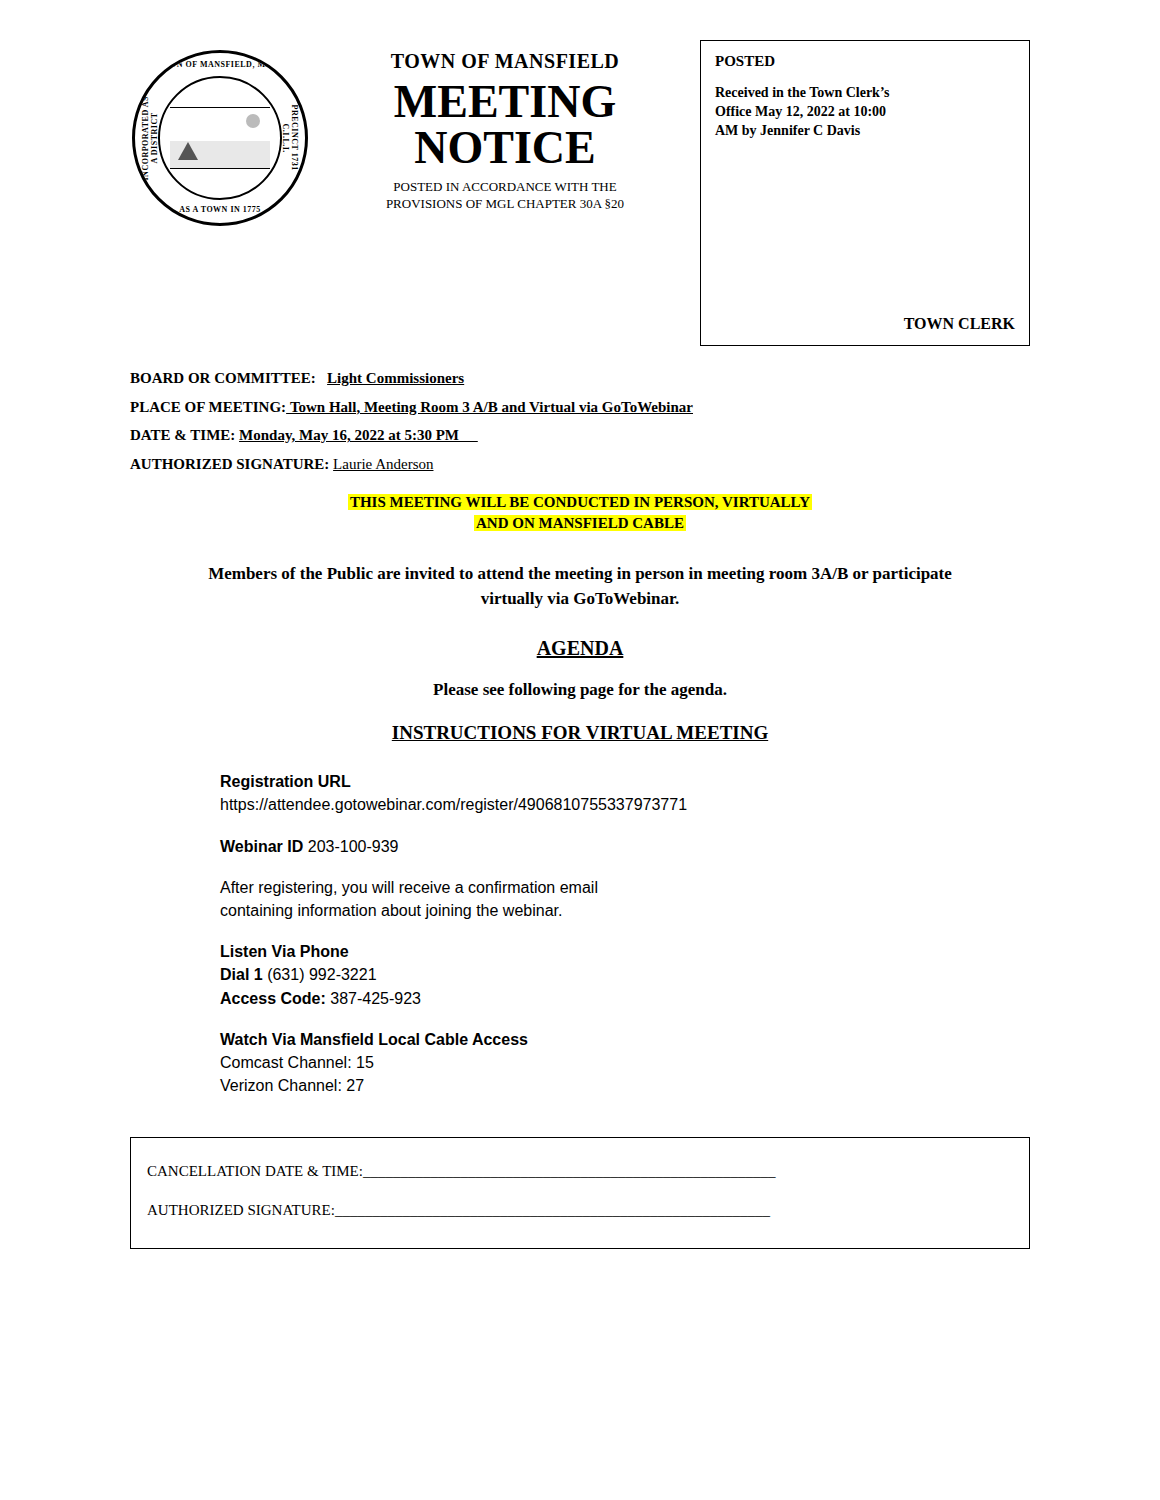TOWN OF MANSFIELD, MASS.
INCORPORATED AS A DISTRICT
PRECINCT 1731 C.I.L.I.
AS A TOWN IN 1775
TOWN OF MANSFIELD
MEETING
NOTICE
POSTED IN ACCORDANCE WITH THE
PROVISIONS OF MGL CHAPTER 30A §20
POSTED
Received in the Town Clerk’s
Office May 12, 2022 at 10:00
AM by Jennifer C Davis
TOWN CLERK
BOARD OR COMMITTEE: Light Commissioners
PLACE OF MEETING: Town Hall, Meeting Room 3 A/B and Virtual via GoToWebinar
DATE & TIME: Monday, May 16, 2022 at 5:30 PM
AUTHORIZED SIGNATURE: Laurie Anderson
THIS MEETING WILL BE CONDUCTED IN PERSON, VIRTUALLY
AND ON MANSFIELD CABLE
Members of the Public are invited to attend the meeting in person in meeting room 3A/B or participate virtually via GoToWebinar.
AGENDA
Please see following page for the agenda.
INSTRUCTIONS FOR VIRTUAL MEETING
Registration URL
https://attendee.gotowebinar.com/register/4906810755337973771
Webinar ID 203-100-939
After registering, you will receive a confirmation email
containing information about joining the webinar.
Listen Via Phone
Dial 1 (631) 992-3221
Access Code: 387-425-923
Watch Via Mansfield Local Cable Access
Comcast Channel: 15
Verizon Channel: 27
CANCELLATION DATE & TIME:_______________________________________________________
AUTHORIZED SIGNATURE:__________________________________________________________